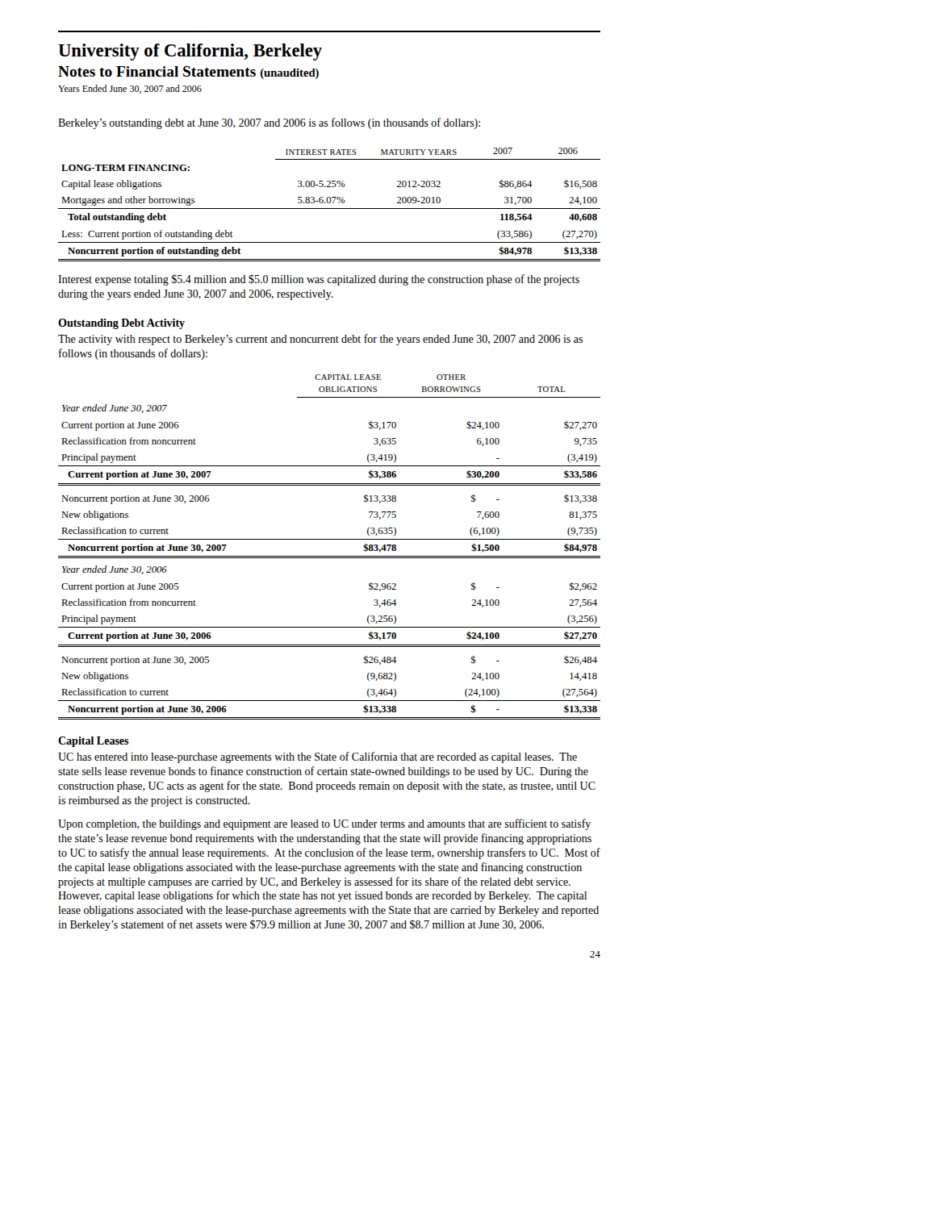University of California, Berkeley
Notes to Financial Statements (unaudited)
Years Ended June 30, 2007 and 2006
Berkeley’s outstanding debt at June 30, 2007 and 2006 is as follows (in thousands of dollars):
| | INTEREST RATES | MATURITY YEARS | 2007 | 2006 |
| --- | --- | --- | --- | --- |
| LONG-TERM FINANCING: | | | | |
| Capital lease obligations | 3.00-5.25% | 2012-2032 | $86,864 | $16,508 |
| Mortgages and other borrowings | 5.83-6.07% | 2009-2010 | 31,700 | 24,100 |
| Total outstanding debt | | | 118,564 | 40,608 |
| Less: Current portion of outstanding debt | | | (33,586) | (27,270) |
| Noncurrent portion of outstanding debt | | | $84,978 | $13,338 |
Interest expense totaling $5.4 million and $5.0 million was capitalized during the construction phase of the projects during the years ended June 30, 2007 and 2006, respectively.
Outstanding Debt Activity
The activity with respect to Berkeley’s current and noncurrent debt for the years ended June 30, 2007 and 2006 is as follows (in thousands of dollars):
| | CAPITAL LEASE | OTHER | TOTAL |
| --- | --- | --- | --- |
| | OBLIGATIONS | BORROWINGS |
| Year ended June 30, 2007 | | | |
| Current portion at June 2006 | $3,170 | $24,100 | $27,270 |
| Reclassification from noncurrent | 3,635 | 6,100 | 9,735 |
| Principal payment | (3,419) | - | (3,419) |
| Current portion at June 30, 2007 | $3,386 | $30,200 | $33,586 |
| Noncurrent portion at June 30, 2006 | $13,338 | $ - | $13,338 |
| New obligations | 73,775 | 7,600 | 81,375 |
| Reclassification to current | (3,635) | (6,100) | (9,735) |
| Noncurrent portion at June 30, 2007 | $83,478 | $1,500 | $84,978 |
| Year ended June 30, 2006 | | | |
| Current portion at June 2005 | $2,962 | $ - | $2,962 |
| Reclassification from noncurrent | 3,464 | 24,100 | 27,564 |
| Principal payment | (3,256) | | (3,256) |
| Current portion at June 30, 2006 | $3,170 | $24,100 | $27,270 |
| Noncurrent portion at June 30, 2005 | $26,484 | $ - | $26,484 |
| New obligations | (9,682) | 24,100 | 14,418 |
| Reclassification to current | (3,464) | (24,100) | (27,564) |
| Noncurrent portion at June 30, 2006 | $13,338 | $ - | $13,338 |
Capital Leases
UC has entered into lease-purchase agreements with the State of California that are recorded as capital leases. The state sells lease revenue bonds to finance construction of certain state-owned buildings to be used by UC. During the construction phase, UC acts as agent for the state. Bond proceeds remain on deposit with the state, as trustee, until UC is reimbursed as the project is constructed.
Upon completion, the buildings and equipment are leased to UC under terms and amounts that are sufficient to satisfy the state’s lease revenue bond requirements with the understanding that the state will provide financing appropriations to UC to satisfy the annual lease requirements. At the conclusion of the lease term, ownership transfers to UC. Most of the capital lease obligations associated with the lease-purchase agreements with the state and financing construction projects at multiple campuses are carried by UC, and Berkeley is assessed for its share of the related debt service. However, capital lease obligations for which the state has not yet issued bonds are recorded by Berkeley. The capital lease obligations associated with the lease-purchase agreements with the State that are carried by Berkeley and reported in Berkeley’s statement of net assets were $79.9 million at June 30, 2007 and $8.7 million at June 30, 2006.
24